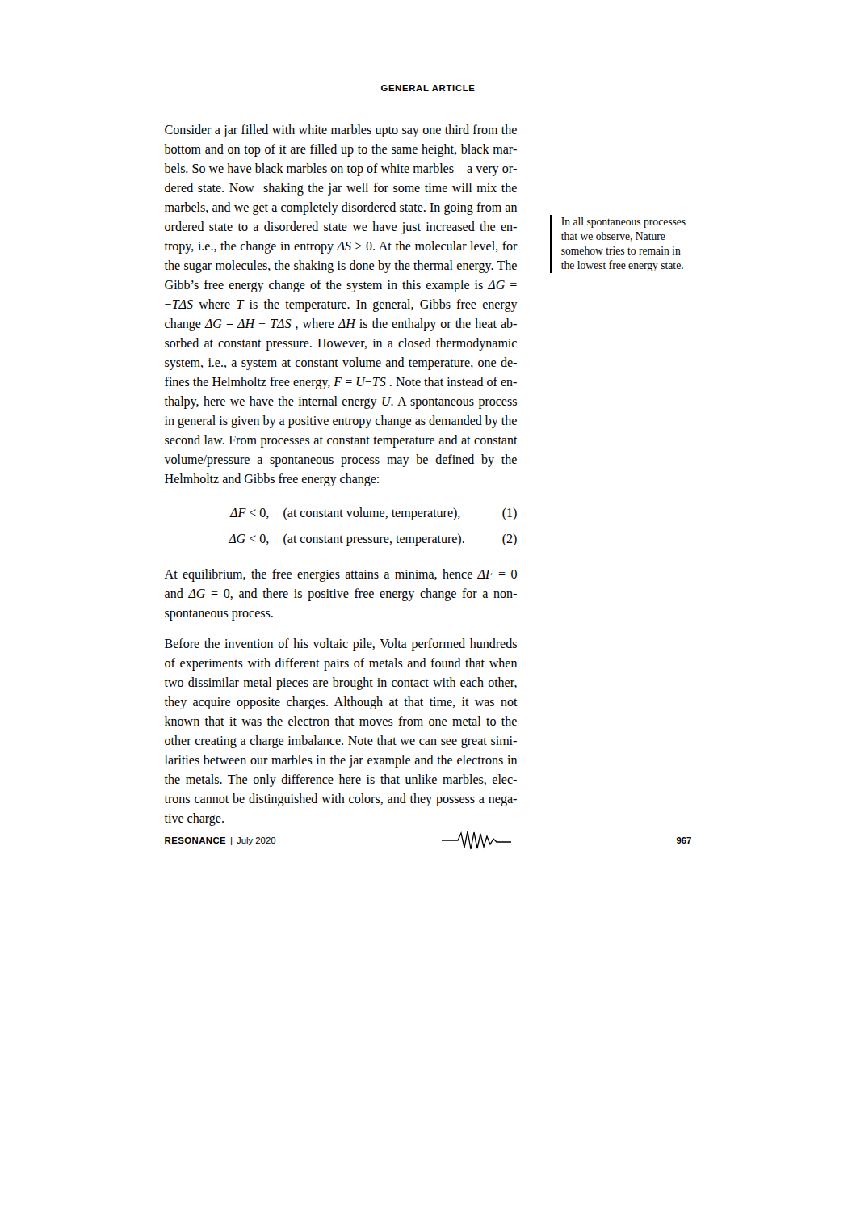GENERAL ARTICLE
Consider a jar filled with white marbles upto say one third from the bottom and on top of it are filled up to the same height, black marbels. So we have black marbles on top of white marbles—a very ordered state. Now shaking the jar well for some time will mix the marbels, and we get a completely disordered state. In going from an ordered state to a disordered state we have just increased the entropy, i.e., the change in entropy ΔS > 0. At the molecular level, for the sugar molecules, the shaking is done by the thermal energy. The Gibb’s free energy change of the system in this example is ΔG = −TΔS where T is the temperature. In general, Gibbs free energy change ΔG = ΔH − TΔS , where ΔH is the enthalpy or the heat absorbed at constant pressure. However, in a closed thermodynamic system, i.e., a system at constant volume and temperature, one defines the Helmholtz free energy, F = U−TS . Note that instead of enthalpy, here we have the internal energy U. A spontaneous process in general is given by a positive entropy change as demanded by the second law. From processes at constant temperature and at constant volume/pressure a spontaneous process may be defined by the Helmholtz and Gibbs free energy change:
ΔF < 0,
(at constant volume, temperature),
(1)
ΔG < 0,
(at constant pressure, temperature).
(2)
At equilibrium, the free energies attains a minima, hence ΔF = 0 and ΔG = 0, and there is positive free energy change for a non-spontaneous process.
Before the invention of his voltaic pile, Volta performed hundreds of experiments with different pairs of metals and found that when two dissimilar metal pieces are brought in contact with each other, they acquire opposite charges. Although at that time, it was not known that it was the electron that moves from one metal to the other creating a charge imbalance. Note that we can see great similarities between our marbles in the jar example and the electrons in the metals. The only difference here is that unlike marbles, electrons cannot be distinguished with colors, and they possess a negative charge.
In all spontaneous processes that we observe, Nature somehow tries to remain in the lowest free energy state.
RESONANCE|July 2020
967